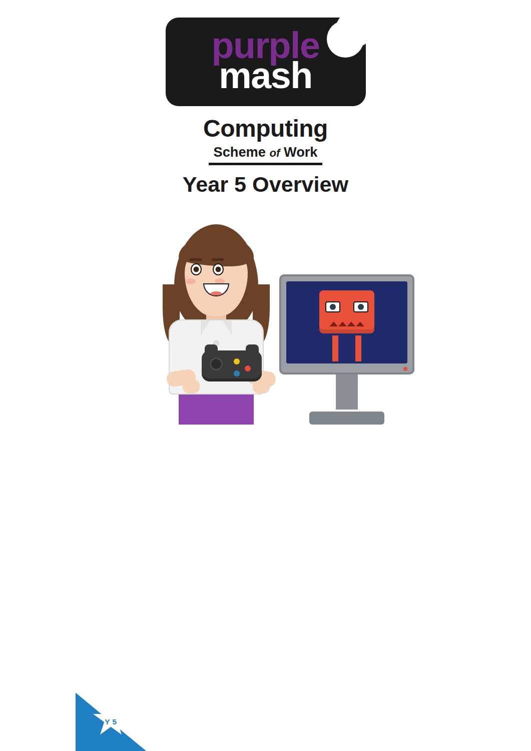purple mash
Computing
Scheme of Work
Year 5 Overview
Y 5